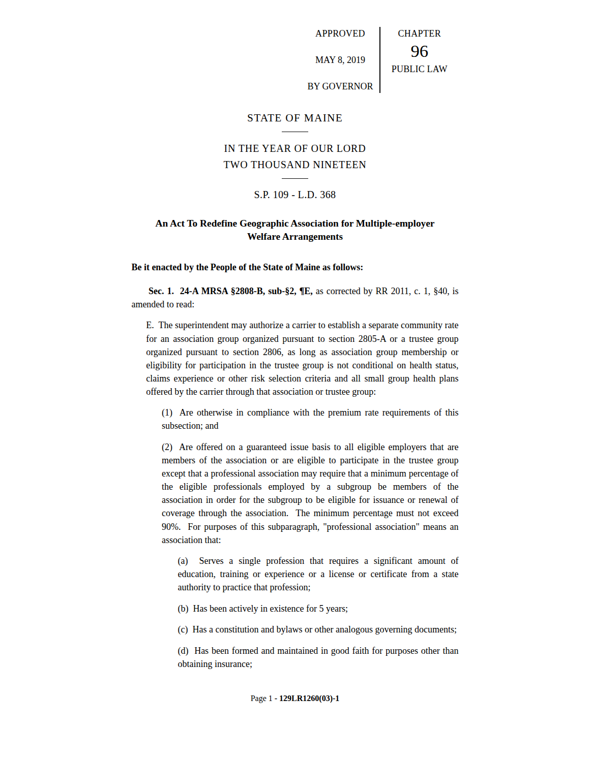| | APPROVED MAY 8, 2019 BY GOVERNOR | | CHAPTER 96 PUBLIC LAW |
STATE OF MAINE
IN THE YEAR OF OUR LORD
TWO THOUSAND NINETEEN
S.P. 109 - L.D. 368
An Act To Redefine Geographic Association for Multiple-employer Welfare Arrangements
Be it enacted by the People of the State of Maine as follows:
Sec. 1. 24-A MRSA §2808-B, sub-§2, ¶E, as corrected by RR 2011, c. 1, §40, is amended to read:
E. The superintendent may authorize a carrier to establish a separate community rate for an association group organized pursuant to section 2805-A or a trustee group organized pursuant to section 2806, as long as association group membership or eligibility for participation in the trustee group is not conditional on health status, claims experience or other risk selection criteria and all small group health plans offered by the carrier through that association or trustee group:
(1) Are otherwise in compliance with the premium rate requirements of this subsection; and
(2) Are offered on a guaranteed issue basis to all eligible employers that are members of the association or are eligible to participate in the trustee group except that a professional association may require that a minimum percentage of the eligible professionals employed by a subgroup be members of the association in order for the subgroup to be eligible for issuance or renewal of coverage through the association. The minimum percentage must not exceed 90%. For purposes of this subparagraph, "professional association" means an association that:
(a) Serves a single profession that requires a significant amount of education, training or experience or a license or certificate from a state authority to practice that profession;
(b) Has been actively in existence for 5 years;
(c) Has a constitution and bylaws or other analogous governing documents;
(d) Has been formed and maintained in good faith for purposes other than obtaining insurance;
Page 1 - 129LR1260(03)-1